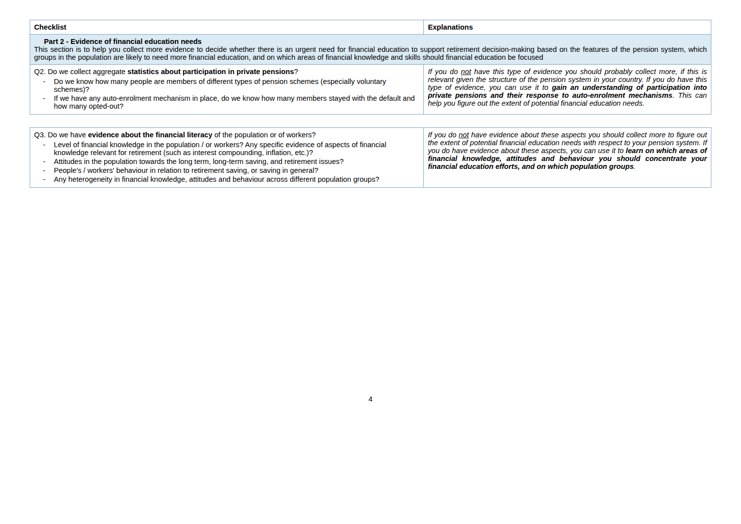| Checklist | Explanations |
| --- | --- |
| Part 2 - Evidence of financial education needs This section is to help you collect more evidence to decide whether there is an urgent need for financial education to support retirement decision-making based on the features of the pension system, which groups in the population are likely to need more financial education, and on which areas of financial knowledge and skills should financial education be focused |
| Q2. Do we collect aggregate statistics about participation in private pensions ? Do we know how many people are members of different types of pension schemes (especially voluntary schemes)? If we have any auto-enrolment mechanism in place, do we know how many members stayed with the default and how many opted-out? | If you do not have this type of evidence you should probably collect more, if this is relevant given the structure of the pension system in your country. If you do have this type of evidence, you can use it to gain an understanding of participation into private pensions and their response to auto-enrolment mechanisms . This can help you figure out the extent of potential financial education needs. |
| Q3. Do we have evidence about the financial literacy of the population or of workers? Level of financial knowledge in the population / or workers? Any specific evidence of aspects of financial knowledge relevant for retirement (such as interest compounding, inflation, etc.)? Attitudes in the population towards the long term, long-term saving, and retirement issues? People's / workers' behaviour in relation to retirement saving, or saving in general? Any heterogeneity in financial knowledge, attitudes and behaviour across different population groups? | If you do not have evidence about these aspects you should collect more to figure out the extent of potential financial education needs with respect to your pension system. If you do have evidence about these aspects, you can use it to learn on which areas of financial knowledge, attitudes and behaviour you should concentrate your financial education efforts, and on which population groups . |
4